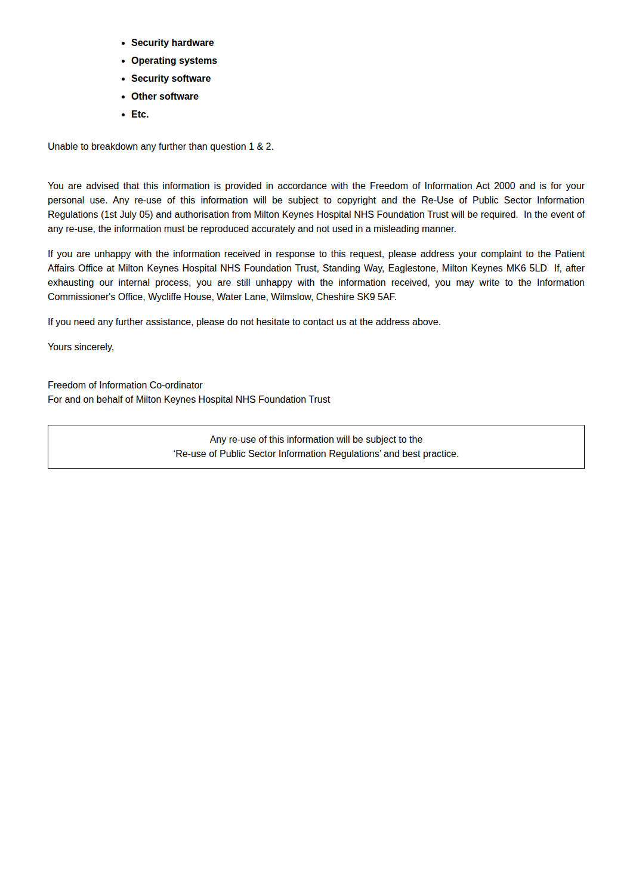Security hardware
Operating systems
Security software
Other software
Etc.
Unable to breakdown any further than question 1 & 2.
You are advised that this information is provided in accordance with the Freedom of Information Act 2000 and is for your personal use. Any re-use of this information will be subject to copyright and the Re-Use of Public Sector Information Regulations (1st July 05) and authorisation from Milton Keynes Hospital NHS Foundation Trust will be required. In the event of any re-use, the information must be reproduced accurately and not used in a misleading manner.
If you are unhappy with the information received in response to this request, please address your complaint to the Patient Affairs Office at Milton Keynes Hospital NHS Foundation Trust, Standing Way, Eaglestone, Milton Keynes MK6 5LD If, after exhausting our internal process, you are still unhappy with the information received, you may write to the Information Commissioner's Office, Wycliffe House, Water Lane, Wilmslow, Cheshire SK9 5AF.
If you need any further assistance, please do not hesitate to contact us at the address above.
Yours sincerely,
Freedom of Information Co-ordinator
For and on behalf of Milton Keynes Hospital NHS Foundation Trust
Any re-use of this information will be subject to the
‘Re-use of Public Sector Information Regulations’ and best practice.